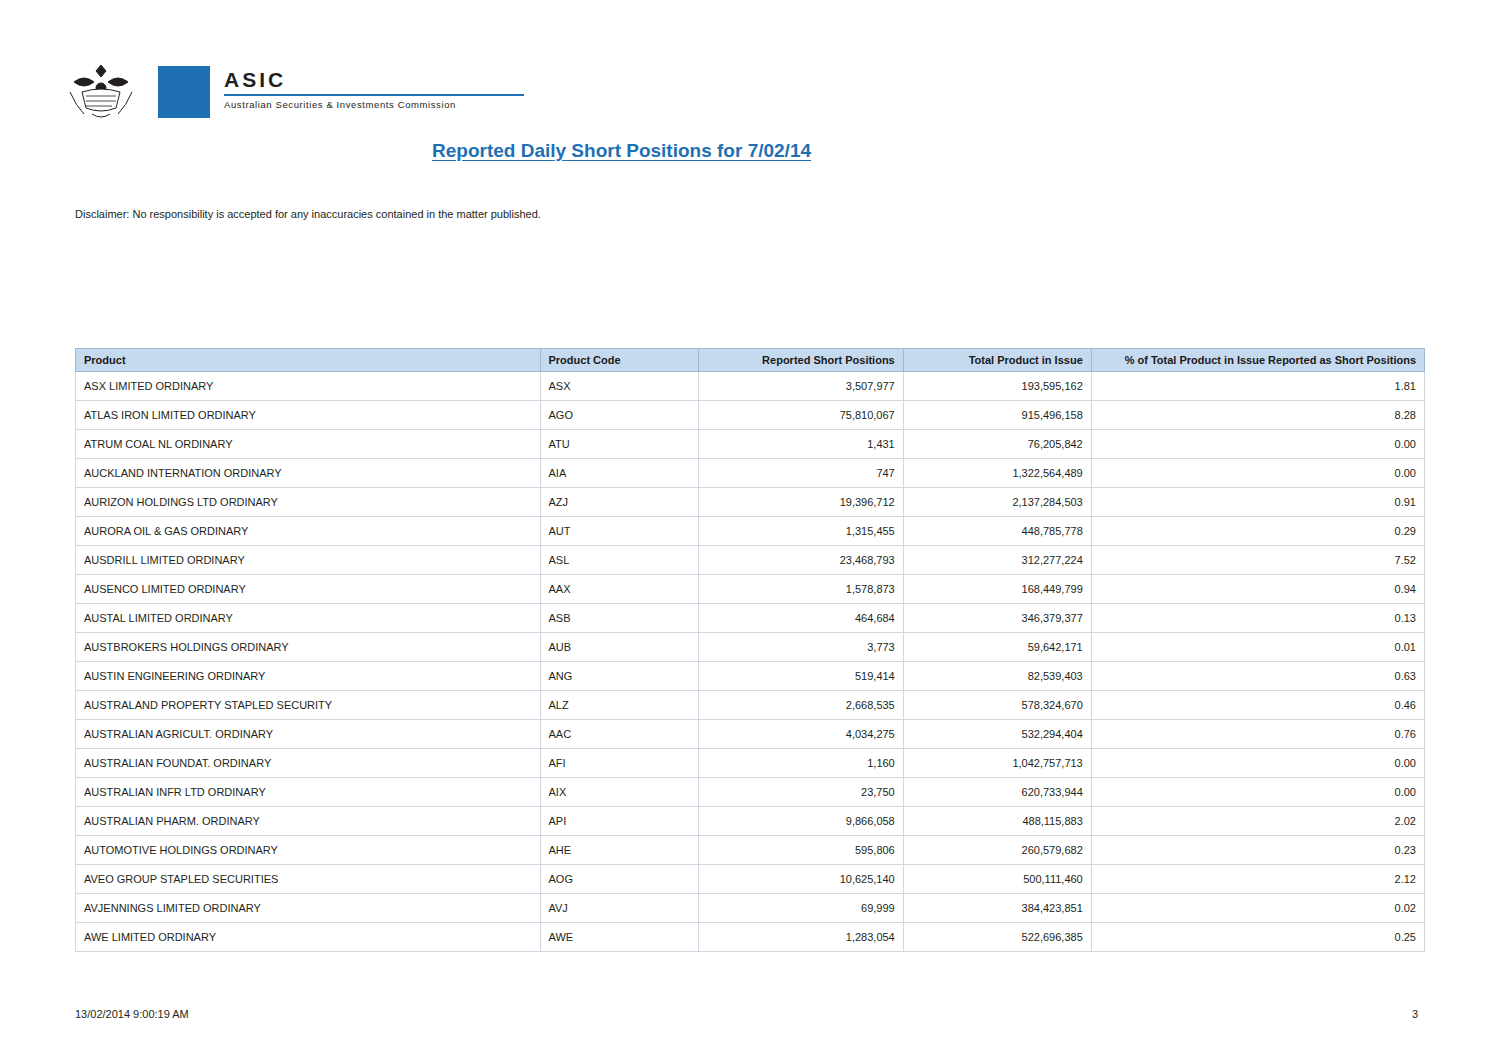ASIC
Australian Securities & Investments Commission
Reported Daily Short Positions for 7/02/14
Disclaimer: No responsibility is accepted for any inaccuracies contained in the matter published.
| Product | Product Code | Reported Short Positions | Total Product in Issue | % of Total Product in Issue Reported as Short Positions |
| --- | --- | --- | --- | --- |
| ASX LIMITED ORDINARY | ASX | 3,507,977 | 193,595,162 | 1.81 |
| ATLAS IRON LIMITED ORDINARY | AGO | 75,810,067 | 915,496,158 | 8.28 |
| ATRUM COAL NL ORDINARY | ATU | 1,431 | 76,205,842 | 0.00 |
| AUCKLAND INTERNATION ORDINARY | AIA | 747 | 1,322,564,489 | 0.00 |
| AURIZON HOLDINGS LTD ORDINARY | AZJ | 19,396,712 | 2,137,284,503 | 0.91 |
| AURORA OIL & GAS ORDINARY | AUT | 1,315,455 | 448,785,778 | 0.29 |
| AUSDRILL LIMITED ORDINARY | ASL | 23,468,793 | 312,277,224 | 7.52 |
| AUSENCO LIMITED ORDINARY | AAX | 1,578,873 | 168,449,799 | 0.94 |
| AUSTAL LIMITED ORDINARY | ASB | 464,684 | 346,379,377 | 0.13 |
| AUSTBROKERS HOLDINGS ORDINARY | AUB | 3,773 | 59,642,171 | 0.01 |
| AUSTIN ENGINEERING ORDINARY | ANG | 519,414 | 82,539,403 | 0.63 |
| AUSTRALAND PROPERTY STAPLED SECURITY | ALZ | 2,668,535 | 578,324,670 | 0.46 |
| AUSTRALIAN AGRICULT. ORDINARY | AAC | 4,034,275 | 532,294,404 | 0.76 |
| AUSTRALIAN FOUNDAT. ORDINARY | AFI | 1,160 | 1,042,757,713 | 0.00 |
| AUSTRALIAN INFR LTD ORDINARY | AIX | 23,750 | 620,733,944 | 0.00 |
| AUSTRALIAN PHARM. ORDINARY | API | 9,866,058 | 488,115,883 | 2.02 |
| AUTOMOTIVE HOLDINGS ORDINARY | AHE | 595,806 | 260,579,682 | 0.23 |
| AVEO GROUP STAPLED SECURITIES | AOG | 10,625,140 | 500,111,460 | 2.12 |
| AVJENNINGS LIMITED ORDINARY | AVJ | 69,999 | 384,423,851 | 0.02 |
| AWE LIMITED ORDINARY | AWE | 1,283,054 | 522,696,385 | 0.25 |
13/02/2014 9:00:19 AM
3